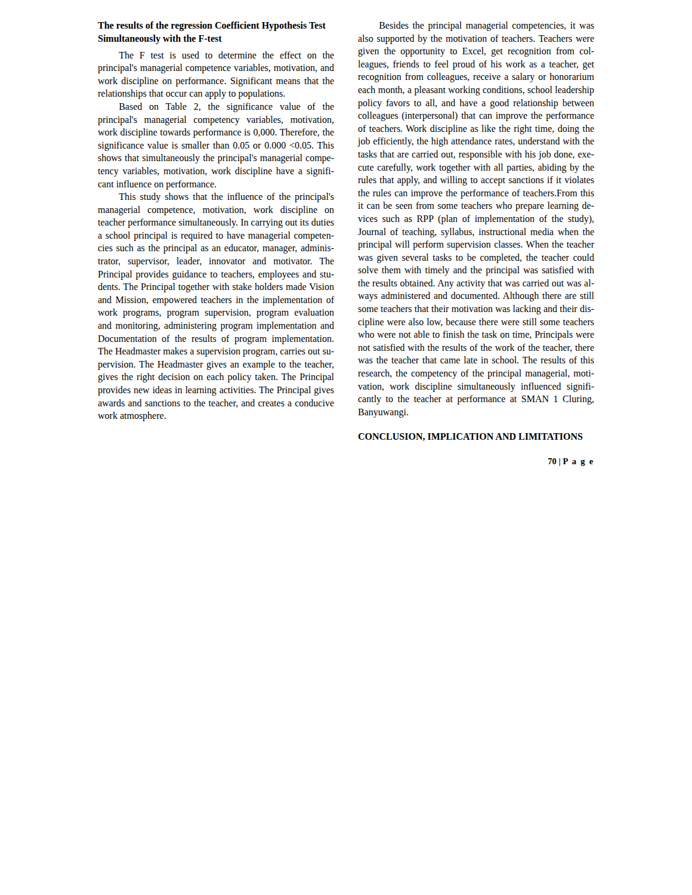The results of the regression Coefficient Hypothesis Test Simultaneously with the F-test
The F test is used to determine the effect on the principal's managerial competence variables, motivation, and work discipline on performance. Significant means that the relationships that occur can apply to populations.
Based on Table 2, the significance value of the principal's managerial competency variables, motivation, work discipline towards performance is 0,000. Therefore, the significance value is smaller than 0.05 or 0.000 <0.05. This shows that simultaneously the principal's managerial competency variables, motivation, work discipline have a significant influence on performance.
This study shows that the influence of the principal's managerial competence, motivation, work discipline on teacher performance simultaneously. In carrying out its duties a school principal is required to have managerial competencies such as the principal as an educator, manager, administrator, supervisor, leader, innovator and motivator. The Principal provides guidance to teachers, employees and students. The Principal together with stake holders made Vision and Mission, empowered teachers in the implementation of work programs, program supervision, program evaluation and monitoring, administering program implementation and Documentation of the results of program implementation. The Headmaster makes a supervision program, carries out supervision. The Headmaster gives an example to the teacher, gives the right decision on each policy taken. The Principal provides new ideas in learning activities. The Principal gives awards and sanctions to the teacher, and creates a conducive work atmosphere.
Besides the principal managerial competencies, it was also supported by the motivation of teachers. Teachers were given the opportunity to Excel, get recognition from colleagues, friends to feel proud of his work as a teacher, get recognition from colleagues, receive a salary or honorarium each month, a pleasant working conditions, school leadership policy favors to all, and have a good relationship between colleagues (interpersonal) that can improve the performance of teachers. Work discipline as like the right time, doing the job efficiently, the high attendance rates, understand with the tasks that are carried out, responsible with his job done, execute carefully, work together with all parties, abiding by the rules that apply, and willing to accept sanctions if it violates the rules can improve the performance of teachers.From this it can be seen from some teachers who prepare learning devices such as RPP (plan of implementation of the study), Journal of teaching, syllabus, instructional media when the principal will perform supervision classes. When the teacher was given several tasks to be completed, the teacher could solve them with timely and the principal was satisfied with the results obtained. Any activity that was carried out was always administered and documented. Although there are still some teachers that their motivation was lacking and their discipline were also low, because there were still some teachers who were not able to finish the task on time, Principals were not satisfied with the results of the work of the teacher, there was the teacher that came late in school. The results of this research, the competency of the principal managerial, motivation, work discipline simultaneously influenced significantly to the teacher at performance at SMAN 1 Cluring, Banyuwangi.
CONCLUSION, IMPLICATION AND LIMITATIONS
70 | P a g e